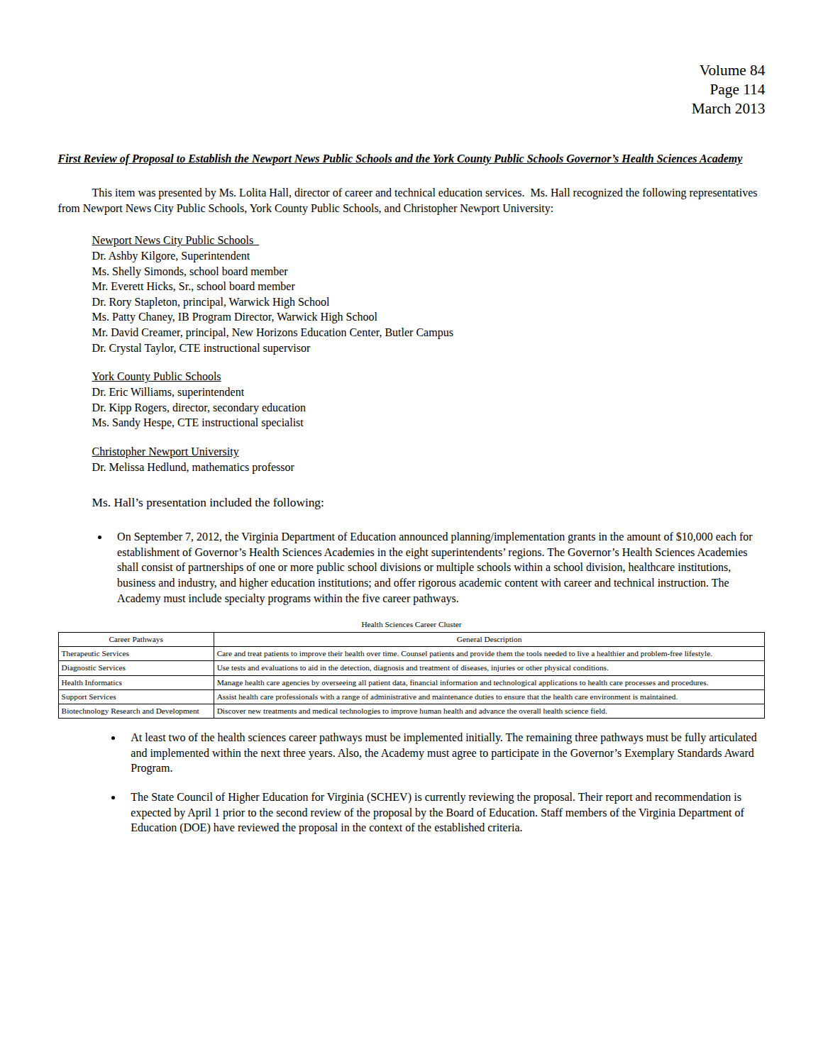Volume 84
Page 114
March 2013
First Review of Proposal to Establish the Newport News Public Schools and the York County Public Schools Governor’s Health Sciences Academy
This item was presented by Ms. Lolita Hall, director of career and technical education services. Ms. Hall recognized the following representatives from Newport News City Public Schools, York County Public Schools, and Christopher Newport University:
Newport News City Public Schools
Dr. Ashby Kilgore, Superintendent
Ms. Shelly Simonds, school board member
Mr. Everett Hicks, Sr., school board member
Dr. Rory Stapleton, principal, Warwick High School
Ms. Patty Chaney, IB Program Director, Warwick High School
Mr. David Creamer, principal, New Horizons Education Center, Butler Campus
Dr. Crystal Taylor, CTE instructional supervisor
York County Public Schools
Dr. Eric Williams, superintendent
Dr. Kipp Rogers, director, secondary education
Ms. Sandy Hespe, CTE instructional specialist
Christopher Newport University
Dr. Melissa Hedlund, mathematics professor
Ms. Hall’s presentation included the following:
On September 7, 2012, the Virginia Department of Education announced planning/implementation grants in the amount of $10,000 each for establishment of Governor’s Health Sciences Academies in the eight superintendents’ regions. The Governor’s Health Sciences Academies shall consist of partnerships of one or more public school divisions or multiple schools within a school division, healthcare institutions, business and industry, and higher education institutions; and offer rigorous academic content with career and technical instruction. The Academy must include specialty programs within the five career pathways.
Health Sciences Career Cluster
| Career Pathways | General Description |
| --- | --- |
| Therapeutic Services | Care and treat patients to improve their health over time. Counsel patients and provide them the tools needed to live a healthier and problem-free lifestyle. |
| Diagnostic Services | Use tests and evaluations to aid in the detection, diagnosis and treatment of diseases, injuries or other physical conditions. |
| Health Informatics | Manage health care agencies by overseeing all patient data, financial information and technological applications to health care processes and procedures. |
| Support Services | Assist health care professionals with a range of administrative and maintenance duties to ensure that the health care environment is maintained. |
| Biotechnology Research and Development | Discover new treatments and medical technologies to improve human health and advance the overall health science field. |
At least two of the health sciences career pathways must be implemented initially. The remaining three pathways must be fully articulated and implemented within the next three years. Also, the Academy must agree to participate in the Governor’s Exemplary Standards Award Program.
The State Council of Higher Education for Virginia (SCHEV) is currently reviewing the proposal. Their report and recommendation is expected by April 1 prior to the second review of the proposal by the Board of Education. Staff members of the Virginia Department of Education (DOE) have reviewed the proposal in the context of the established criteria.